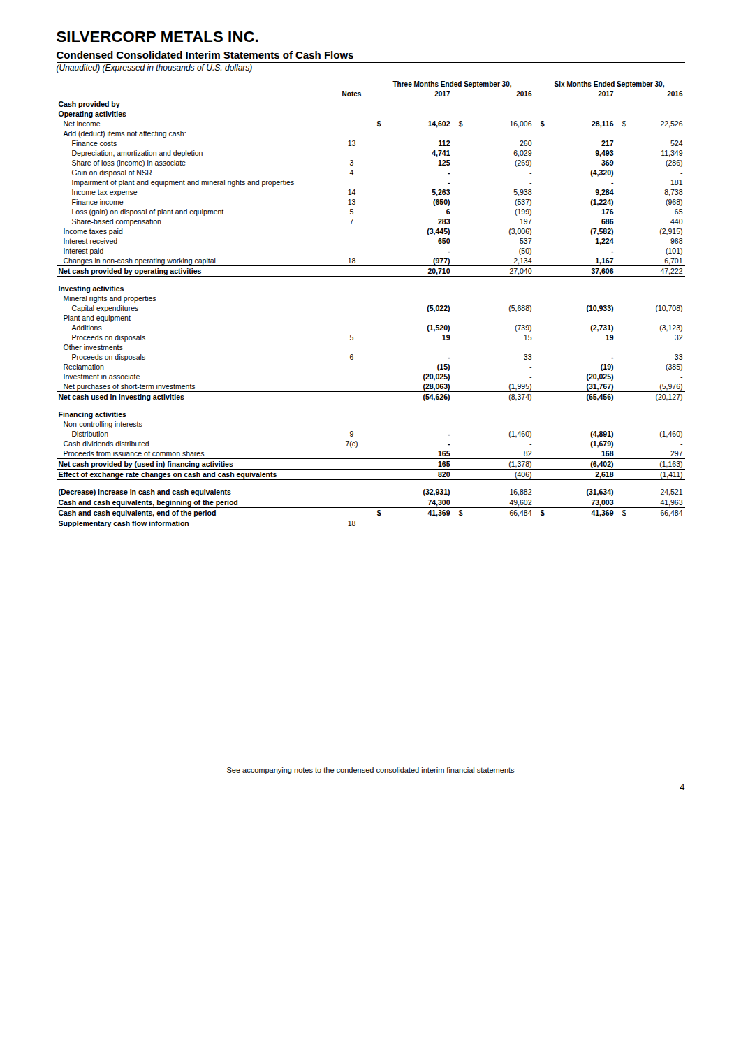SILVERCORP METALS INC.
Condensed Consolidated Interim Statements of Cash Flows
(Unaudited) (Expressed in thousands of U.S. dollars)
| | | Three Months Ended September 30, | Six Months Ended September 30, |
| --- | --- | --- | --- |
| | Notes | 2017 | 2016 | 2017 | 2016 |
| Cash provided by | | | | | | | | | |
| Operating activities | | | | | | | | | |
| Net income | | $ | 14,602 | $ | 16,006 | $ | 28,116 | $ | 22,526 |
| Add (deduct) items not affecting cash: | | | | | | | | | |
| Finance costs | 13 | | 112 | | 260 | | 217 | | 524 |
| Depreciation, amortization and depletion | | | 4,741 | | 6,029 | | 9,493 | | 11,349 |
| Share of loss (income) in associate | 3 | | 125 | | (269) | | 369 | | (286) |
| Gain on disposal of NSR | 4 | | - | | - | | (4,320) | | - |
| Impairment of plant and equipment and mineral rights and properties | | | - | | - | | - | | 181 |
| Income tax expense | 14 | | 5,263 | | 5,938 | | 9,284 | | 8,738 |
| Finance income | 13 | | (650) | | (537) | | (1,224) | | (968) |
| Loss (gain) on disposal of plant and equipment | 5 | | 6 | | (199) | | 176 | | 65 |
| Share-based compensation | 7 | | 283 | | 197 | | 686 | | 440 |
| Income taxes paid | | | (3,445) | | (3,006) | | (7,582) | | (2,915) |
| Interest received | | | 650 | | 537 | | 1,224 | | 968 |
| Interest paid | | | - | | (50) | | - | | (101) |
| Changes in non-cash operating working capital | 18 | | (977) | | 2,134 | | 1,167 | | 6,701 |
| Net cash provided by operating activities | | | 20,710 | | 27,040 | | 37,606 | | 47,222 |
| Investing activities | | | | | | | | | |
| Mineral rights and properties | | | | | | | | | |
| Capital expenditures | | | (5,022) | | (5,688) | | (10,933) | | (10,708) |
| Plant and equipment | | | | | | | | | |
| Additions | | | (1,520) | | (739) | | (2,731) | | (3,123) |
| Proceeds on disposals | 5 | | 19 | | 15 | | 19 | | 32 |
| Other investments | | | | | | | | | |
| Proceeds on disposals | 6 | | - | | 33 | | - | | 33 |
| Reclamation | | | (15) | | - | | (19) | | (385) |
| Investment in associate | | | (20,025) | | - | | (20,025) | | - |
| Net purchases of short-term investments | | | (28,063) | | (1,995) | | (31,767) | | (5,976) |
| Net cash used in investing activities | | | (54,626) | | (8,374) | | (65,456) | | (20,127) |
| Financing activities | | | | | | | | | |
| Non-controlling interests | | | | | | | | | |
| Distribution | 9 | | - | | (1,460) | | (4,891) | | (1,460) |
| Cash dividends distributed | 7(c) | | - | | - | | (1,679) | | - |
| Proceeds from issuance of common shares | | | 165 | | 82 | | 168 | | 297 |
| Net cash provided by (used in) financing activities | | | 165 | | (1,378) | | (6,402) | | (1,163) |
| Effect of exchange rate changes on cash and cash equivalents | | | 820 | | (406) | | 2,618 | | (1,411) |
| (Decrease) increase in cash and cash equivalents | | | (32,931) | | 16,882 | | (31,634) | | 24,521 |
| Cash and cash equivalents, beginning of the period | | | 74,300 | | 49,602 | | 73,003 | | 41,963 |
| Cash and cash equivalents, end of the period | | $ | 41,369 | $ | 66,484 | $ | 41,369 | $ | 66,484 |
| Supplementary cash flow information | 18 | | | | | | | | |
See accompanying notes to the condensed consolidated interim financial statements
4